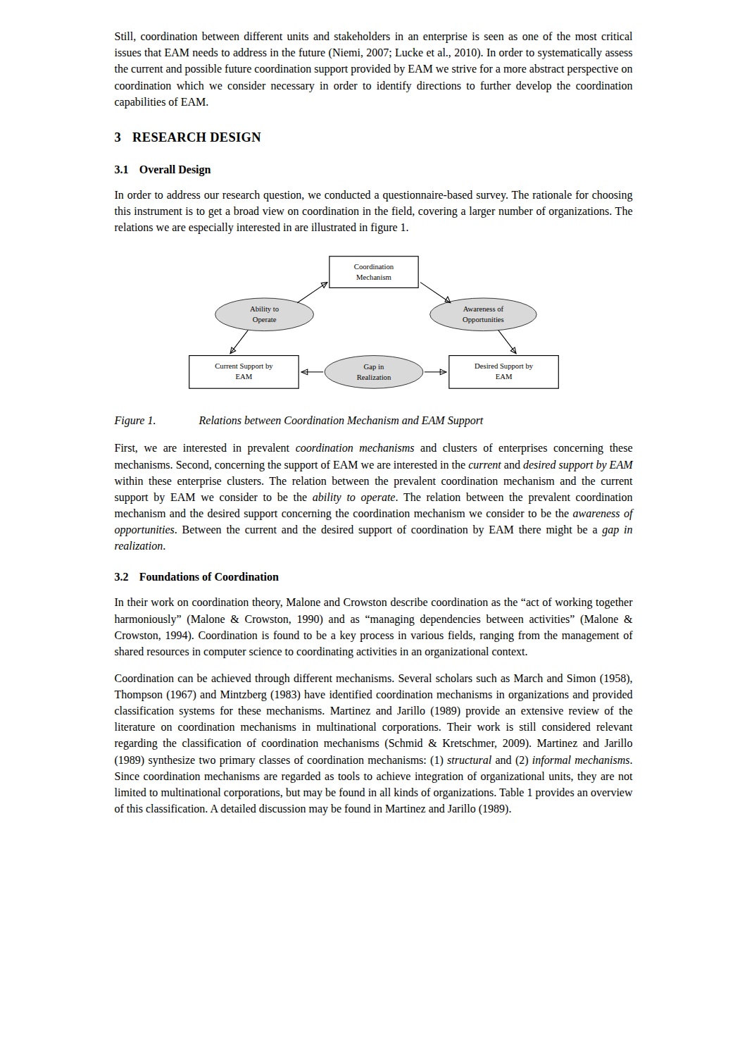Still, coordination between different units and stakeholders in an enterprise is seen as one of the most critical issues that EAM needs to address in the future (Niemi, 2007; Lucke et al., 2010). In order to systematically assess the current and possible future coordination support provided by EAM we strive for a more abstract perspective on coordination which we consider necessary in order to identify directions to further develop the coordination capabilities of EAM.
3 RESEARCH DESIGN
3.1 Overall Design
In order to address our research question, we conducted a questionnaire-based survey. The rationale for choosing this instrument is to get a broad view on coordination in the field, covering a larger number of organizations. The relations we are especially interested in are illustrated in figure 1.
Coordination Mechanism Ability to Operate Awareness of Opportunities Current Support by EAM Desired Support by EAM Gap in Realization
Figure 1. Relations between Coordination Mechanism and EAM Support
First, we are interested in prevalent coordination mechanisms and clusters of enterprises concerning these mechanisms. Second, concerning the support of EAM we are interested in the current and desired support by EAM within these enterprise clusters. The relation between the prevalent coordination mechanism and the current support by EAM we consider to be the ability to operate. The relation between the prevalent coordination mechanism and the desired support concerning the coordination mechanism we consider to be the awareness of opportunities. Between the current and the desired support of coordination by EAM there might be a gap in realization.
3.2 Foundations of Coordination
In their work on coordination theory, Malone and Crowston describe coordination as the “act of working together harmoniously” (Malone & Crowston, 1990) and as “managing dependencies between activities” (Malone & Crowston, 1994). Coordination is found to be a key process in various fields, ranging from the management of shared resources in computer science to coordinating activities in an organizational context.
Coordination can be achieved through different mechanisms. Several scholars such as March and Simon (1958), Thompson (1967) and Mintzberg (1983) have identified coordination mechanisms in organizations and provided classification systems for these mechanisms. Martinez and Jarillo (1989) provide an extensive review of the literature on coordination mechanisms in multinational corporations. Their work is still considered relevant regarding the classification of coordination mechanisms (Schmid & Kretschmer, 2009). Martinez and Jarillo (1989) synthesize two primary classes of coordination mechanisms: (1) structural and (2) informal mechanisms. Since coordination mechanisms are regarded as tools to achieve integration of organizational units, they are not limited to multinational corporations, but may be found in all kinds of organizations. Table 1 provides an overview of this classification. A detailed discussion may be found in Martinez and Jarillo (1989).